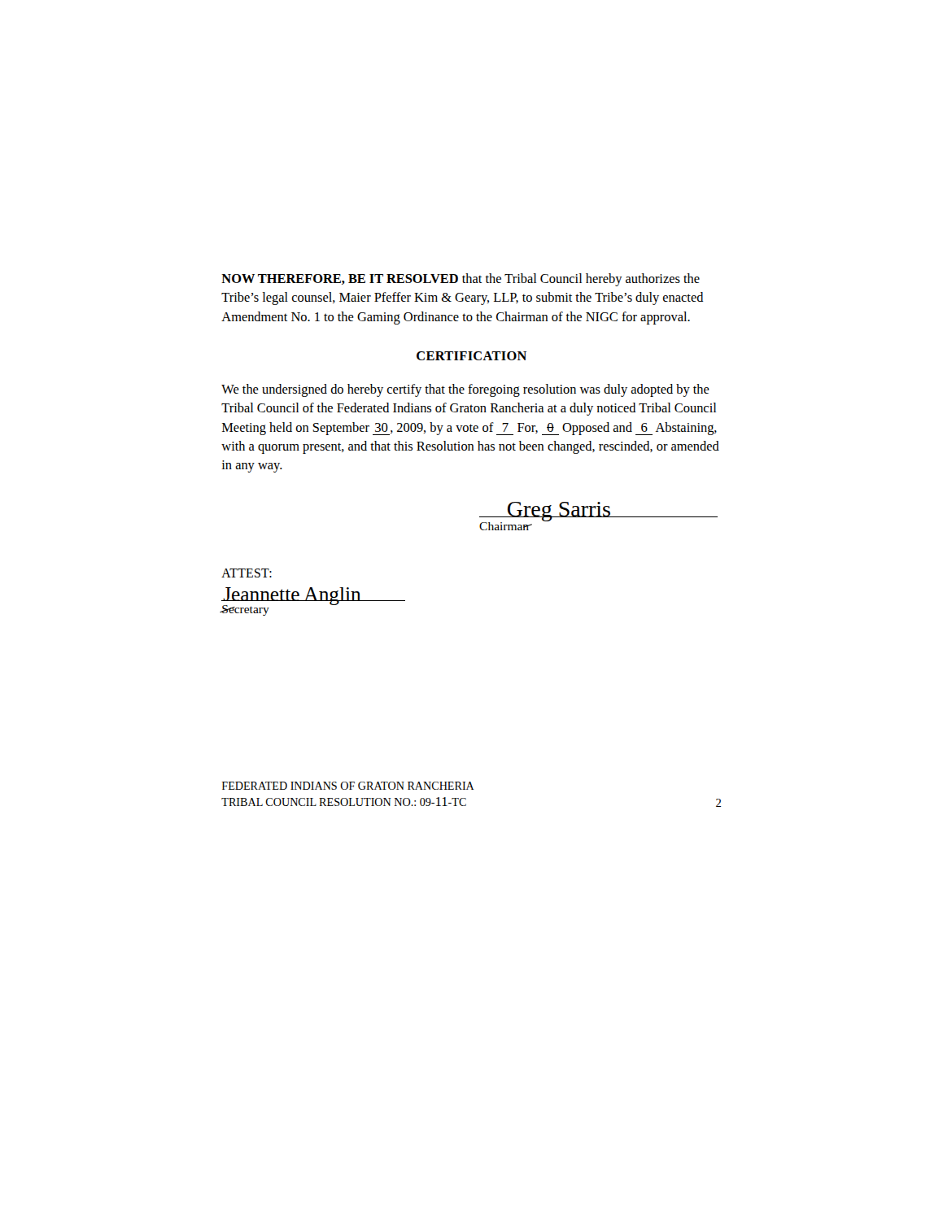NOW THEREFORE, BE IT RESOLVED that the Tribal Council hereby authorizes the Tribe’s legal counsel, Maier Pfeffer Kim & Geary, LLP, to submit the Tribe’s duly enacted Amendment No. 1 to the Gaming Ordinance to the Chairman of the NIGC for approval.
CERTIFICATION
We the undersigned do hereby certify that the foregoing resolution was duly adopted by the Tribal Council of the Federated Indians of Graton Rancheria at a duly noticed Tribal Council Meeting held on September 30, 2009, by a vote of 7 For, 0 Opposed and 6 Abstaining, with a quorum present, and that this Resolution has not been changed, rescinded, or amended in any way.
Greg Sarris
Chairman
ATTEST:
Jeannette Anglin
Secretary
FEDERATED INDIANS OF GRATON RANCHERIA
TRIBAL COUNCIL RESOLUTION NO.: 09-11-TC
2